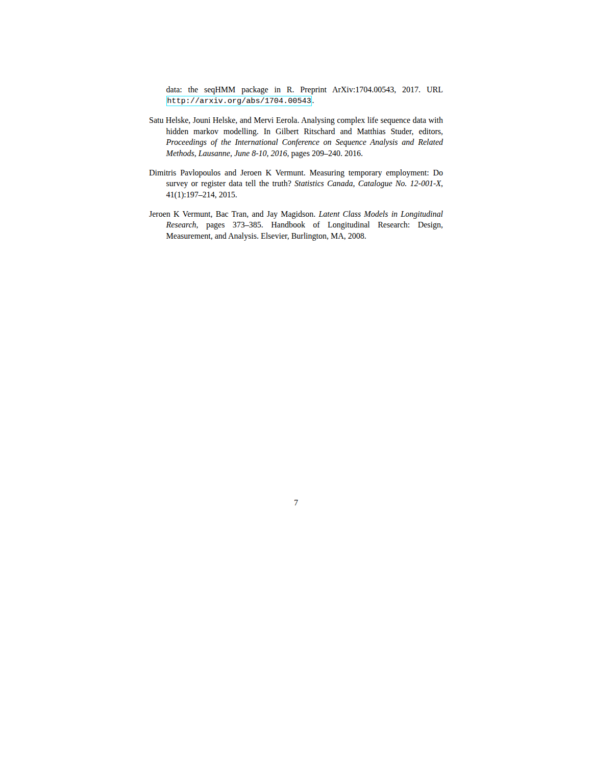data: the seqHMM package in R. Preprint ArXiv:1704.00543, 2017. URL http://arxiv.org/abs/1704.00543.
Satu Helske, Jouni Helske, and Mervi Eerola. Analysing complex life sequence data with hidden markov modelling. In Gilbert Ritschard and Matthias Studer, editors, Proceedings of the International Conference on Sequence Analysis and Related Methods, Lausanne, June 8-10, 2016, pages 209–240. 2016.
Dimitris Pavlopoulos and Jeroen K Vermunt. Measuring temporary employment: Do survey or register data tell the truth? Statistics Canada, Catalogue No. 12-001-X, 41(1):197–214, 2015.
Jeroen K Vermunt, Bac Tran, and Jay Magidson. Latent Class Models in Longitudinal Research, pages 373–385. Handbook of Longitudinal Research: Design, Measurement, and Analysis. Elsevier, Burlington, MA, 2008.
7